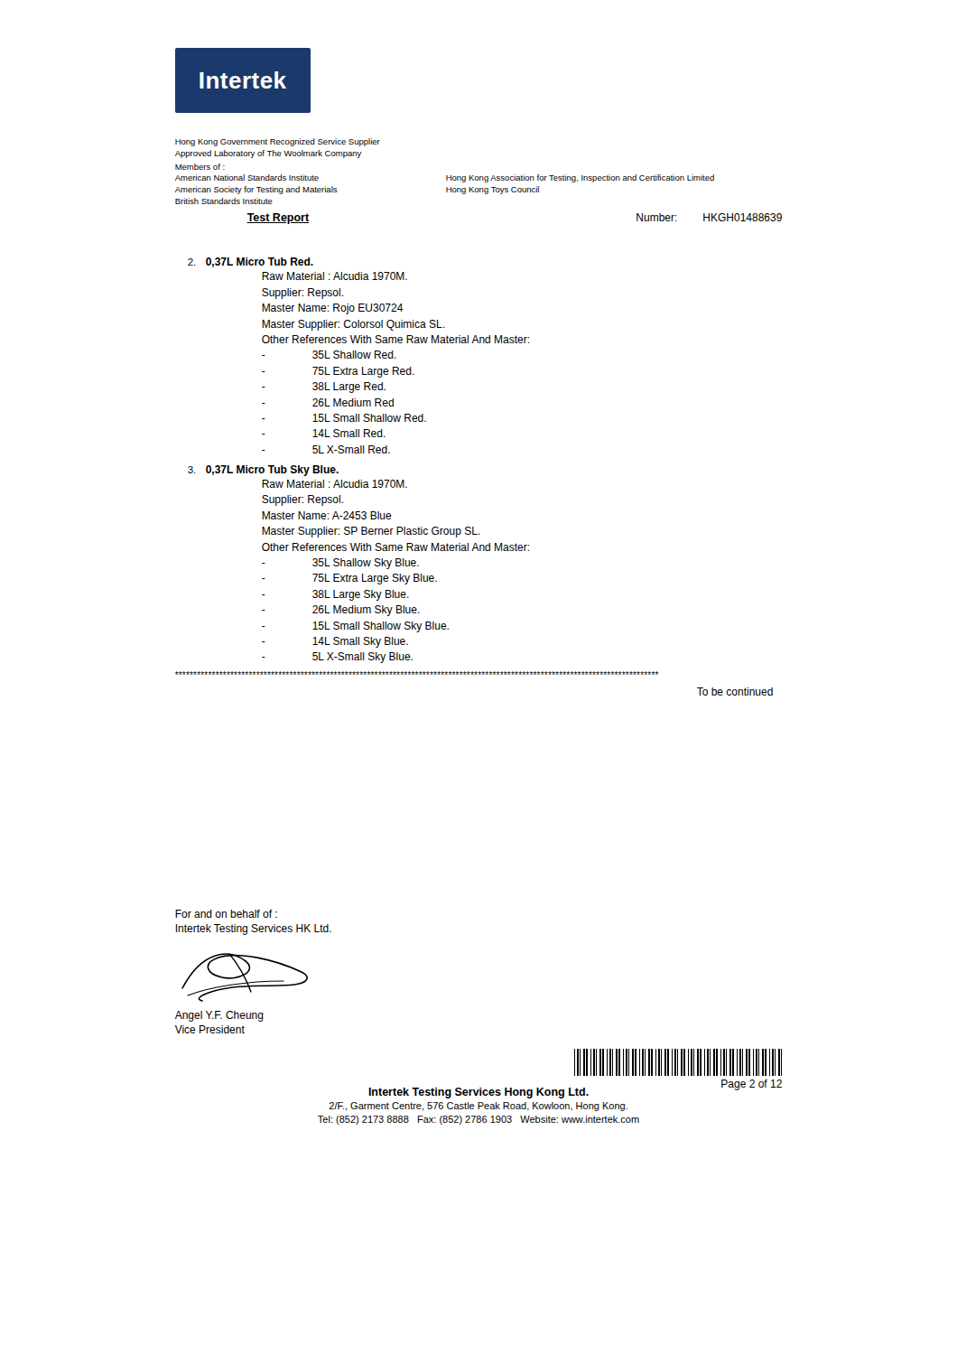Intertek
Hong Kong Government Recognized Service Supplier
Approved Laboratory of The Woolmark Company
Members of :
| American National Standards Institute | Hong Kong Association for Testing, Inspection and Certification Limited |
| American Society for Testing and Materials | Hong Kong Toys Council |
| British Standards Institute | |
Test Report
Number: HKGH01488639
2.
0,37L Micro Tub Red.
Raw Material : Alcudia 1970M.
Supplier: Repsol.
Master Name: Rojo EU30724
Master Supplier: Colorsol Quimica SL.
Other References With Same Raw Material And Master:
-35L Shallow Red.
-75L Extra Large Red.
-38L Large Red.
-26L Medium Red
-15L Small Shallow Red.
-14L Small Red.
-5L X-Small Red.
3.
0,37L Micro Tub Sky Blue.
Raw Material : Alcudia 1970M.
Supplier: Repsol.
Master Name: A-2453 Blue
Master Supplier: SP Berner Plastic Group SL.
Other References With Same Raw Material And Master:
-35L Shallow Sky Blue.
-75L Extra Large Sky Blue.
-38L Large Sky Blue.
-26L Medium Sky Blue.
-15L Small Shallow Sky Blue.
-14L Small Sky Blue.
-5L X-Small Sky Blue.
***********************************************************************************************************************************
To be continued
For and on behalf of :
Intertek Testing Services HK Ltd.
Angel Y.F. Cheung
Vice President
Page 2 of 12
Intertek Testing Services Hong Kong Ltd.
2/F., Garment Centre, 576 Castle Peak Road, Kowloon, Hong Kong.
Tel: (852) 2173 8888 Fax: (852) 2786 1903 Website: www.intertek.com